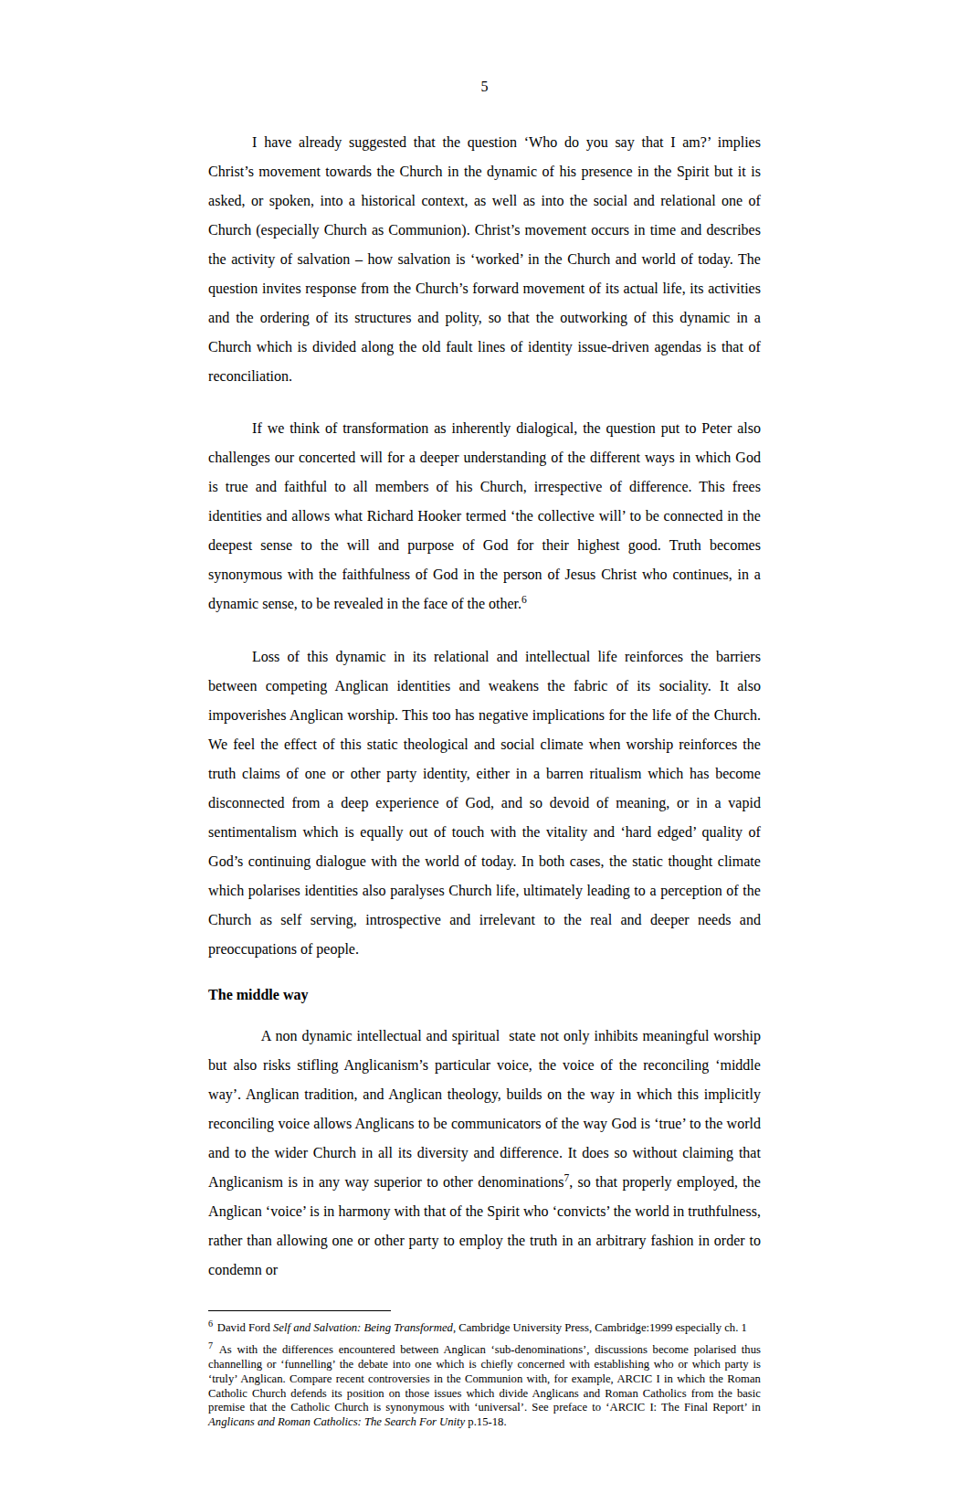5
I have already suggested that the question ‘Who do you say that I am?’ implies Christ’s movement towards the Church in the dynamic of his presence in the Spirit but it is asked, or spoken, into a historical context, as well as into the social and relational one of Church (especially Church as Communion). Christ’s movement occurs in time and describes the activity of salvation – how salvation is ‘worked’ in the Church and world of today. The question invites response from the Church’s forward movement of its actual life, its activities and the ordering of its structures and polity, so that the outworking of this dynamic in a Church which is divided along the old fault lines of identity issue-driven agendas is that of reconciliation.
If we think of transformation as inherently dialogical, the question put to Peter also challenges our concerted will for a deeper understanding of the different ways in which God is true and faithful to all members of his Church, irrespective of difference. This frees identities and allows what Richard Hooker termed ‘the collective will’ to be connected in the deepest sense to the will and purpose of God for their highest good. Truth becomes synonymous with the faithfulness of God in the person of Jesus Christ who continues, in a dynamic sense, to be revealed in the face of the other.6
Loss of this dynamic in its relational and intellectual life reinforces the barriers between competing Anglican identities and weakens the fabric of its sociality. It also impoverishes Anglican worship. This too has negative implications for the life of the Church. We feel the effect of this static theological and social climate when worship reinforces the truth claims of one or other party identity, either in a barren ritualism which has become disconnected from a deep experience of God, and so devoid of meaning, or in a vapid sentimentalism which is equally out of touch with the vitality and ‘hard edged’ quality of God’s continuing dialogue with the world of today. In both cases, the static thought climate which polarises identities also paralyses Church life, ultimately leading to a perception of the Church as self serving, introspective and irrelevant to the real and deeper needs and preoccupations of people.
The middle way
A non dynamic intellectual and spiritual state not only inhibits meaningful worship but also risks stifling Anglicanism’s particular voice, the voice of the reconciling ‘middle way’. Anglican tradition, and Anglican theology, builds on the way in which this implicitly reconciling voice allows Anglicans to be communicators of the way God is ‘true’ to the world and to the wider Church in all its diversity and difference. It does so without claiming that Anglicanism is in any way superior to other denominations7, so that properly employed, the Anglican ‘voice’ is in harmony with that of the Spirit who ‘convicts’ the world in truthfulness, rather than allowing one or other party to employ the truth in an arbitrary fashion in order to condemn or
6 David Ford Self and Salvation: Being Transformed, Cambridge University Press, Cambridge:1999 especially ch. 1
7 As with the differences encountered between Anglican ‘sub-denominations’, discussions become polarised thus channelling or ‘funnelling’ the debate into one which is chiefly concerned with establishing who or which party is ‘truly’ Anglican. Compare recent controversies in the Communion with, for example, ARCIC I in which the Roman Catholic Church defends its position on those issues which divide Anglicans and Roman Catholics from the basic premise that the Catholic Church is synonymous with ‘universal’. See preface to ‘ARCIC I: The Final Report’ in Anglicans and Roman Catholics: The Search For Unity p.15-18.